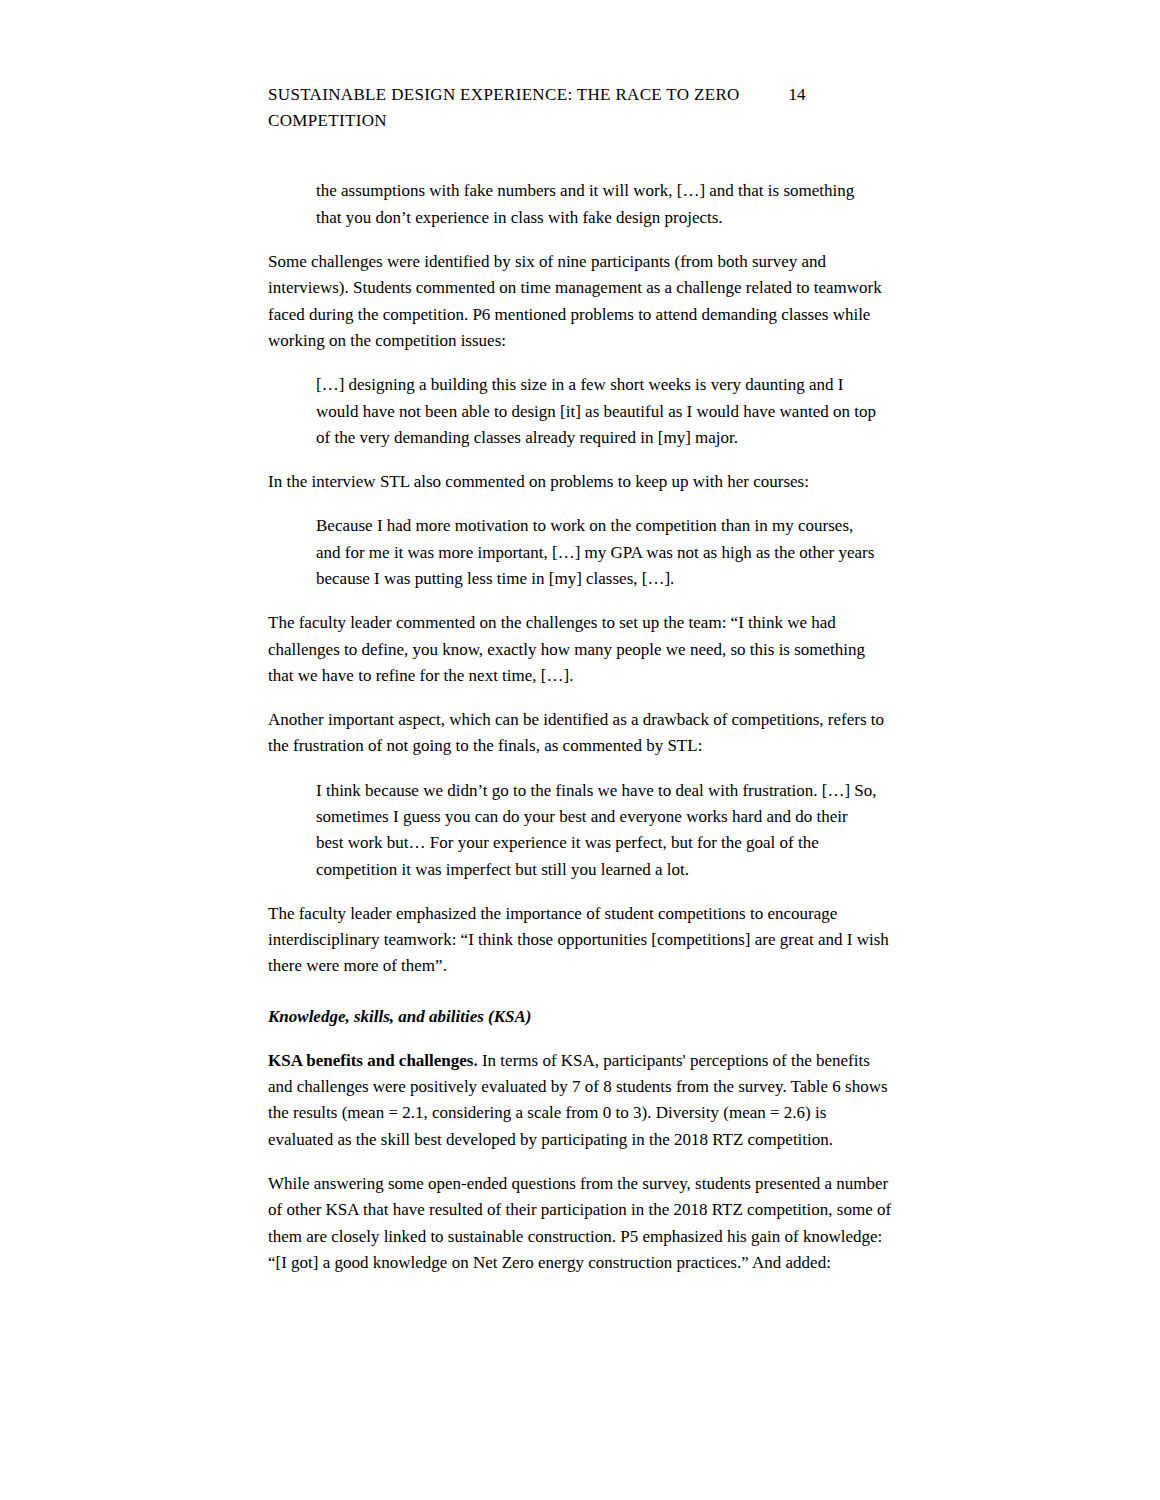SUSTAINABLE DESIGN EXPERIENCE: THE RACE TO ZERO COMPETITION 14
the assumptions with fake numbers and it will work, […] and that is something that you don’t experience in class with fake design projects.
Some challenges were identified by six of nine participants (from both survey and interviews). Students commented on time management as a challenge related to teamwork faced during the competition. P6 mentioned problems to attend demanding classes while working on the competition issues:
[…] designing a building this size in a few short weeks is very daunting and I would have not been able to design [it] as beautiful as I would have wanted on top of the very demanding classes already required in [my] major.
In the interview STL also commented on problems to keep up with her courses:
Because I had more motivation to work on the competition than in my courses, and for me it was more important, […] my GPA was not as high as the other years because I was putting less time in [my] classes, […].
The faculty leader commented on the challenges to set up the team: “I think we had challenges to define, you know, exactly how many people we need, so this is something that we have to refine for the next time, […].
Another important aspect, which can be identified as a drawback of competitions, refers to the frustration of not going to the finals, as commented by STL:
I think because we didn’t go to the finals we have to deal with frustration. […] So, sometimes I guess you can do your best and everyone works hard and do their best work but… For your experience it was perfect, but for the goal of the competition it was imperfect but still you learned a lot.
The faculty leader emphasized the importance of student competitions to encourage interdisciplinary teamwork: “I think those opportunities [competitions] are great and I wish there were more of them”.
Knowledge, skills, and abilities (KSA)
KSA benefits and challenges. In terms of KSA, participants' perceptions of the benefits and challenges were positively evaluated by 7 of 8 students from the survey. Table 6 shows the results (mean = 2.1, considering a scale from 0 to 3). Diversity (mean = 2.6) is evaluated as the skill best developed by participating in the 2018 RTZ competition.
While answering some open-ended questions from the survey, students presented a number of other KSA that have resulted of their participation in the 2018 RTZ competition, some of them are closely linked to sustainable construction. P5 emphasized his gain of knowledge: “[I got] a good knowledge on Net Zero energy construction practices.” And added: